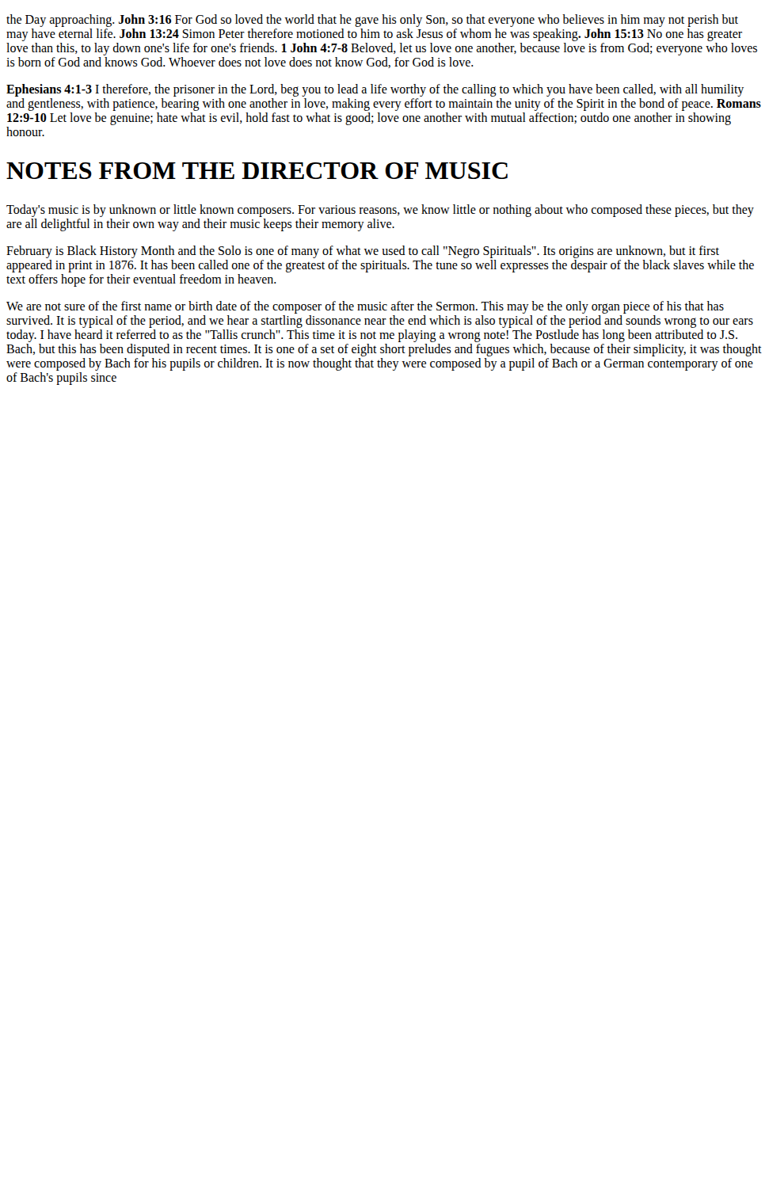the Day approaching. John 3:16 For God so loved the world that he gave his only Son, so that everyone who believes in him may not perish but may have eternal life. John 13:24 Simon Peter therefore motioned to him to ask Jesus of whom he was speaking. John 15:13 No one has greater love than this, to lay down one's life for one's friends. 1 John 4:7-8 Beloved, let us love one another, because love is from God; everyone who loves is born of God and knows God. Whoever does not love does not know God, for God is love.
Ephesians 4:1-3 I therefore, the prisoner in the Lord, beg you to lead a life worthy of the calling to which you have been called, with all humility and gentleness, with patience, bearing with one another in love, making every effort to maintain the unity of the Spirit in the bond of peace. Romans 12:9-10 Let love be genuine; hate what is evil, hold fast to what is good; love one another with mutual affection; outdo one another in showing honour.
NOTES FROM THE DIRECTOR OF MUSIC
Today's music is by unknown or little known composers. For various reasons, we know little or nothing about who composed these pieces, but they are all delightful in their own way and their music keeps their memory alive.
February is Black History Month and the Solo is one of many of what we used to call "Negro Spirituals". Its origins are unknown, but it first appeared in print in 1876. It has been called one of the greatest of the spirituals. The tune so well expresses the despair of the black slaves while the text offers hope for their eventual freedom in heaven.
We are not sure of the first name or birth date of the composer of the music after the Sermon. This may be the only organ piece of his that has survived. It is typical of the period, and we hear a startling dissonance near the end which is also typical of the period and sounds wrong to our ears today. I have heard it referred to as the "Tallis crunch". This time it is not me playing a wrong note! The Postlude has long been attributed to J.S. Bach, but this has been disputed in recent times. It is one of a set of eight short preludes and fugues which, because of their simplicity, it was thought were composed by Bach for his pupils or children. It is now thought that they were composed by a pupil of Bach or a German contemporary of one of Bach's pupils since